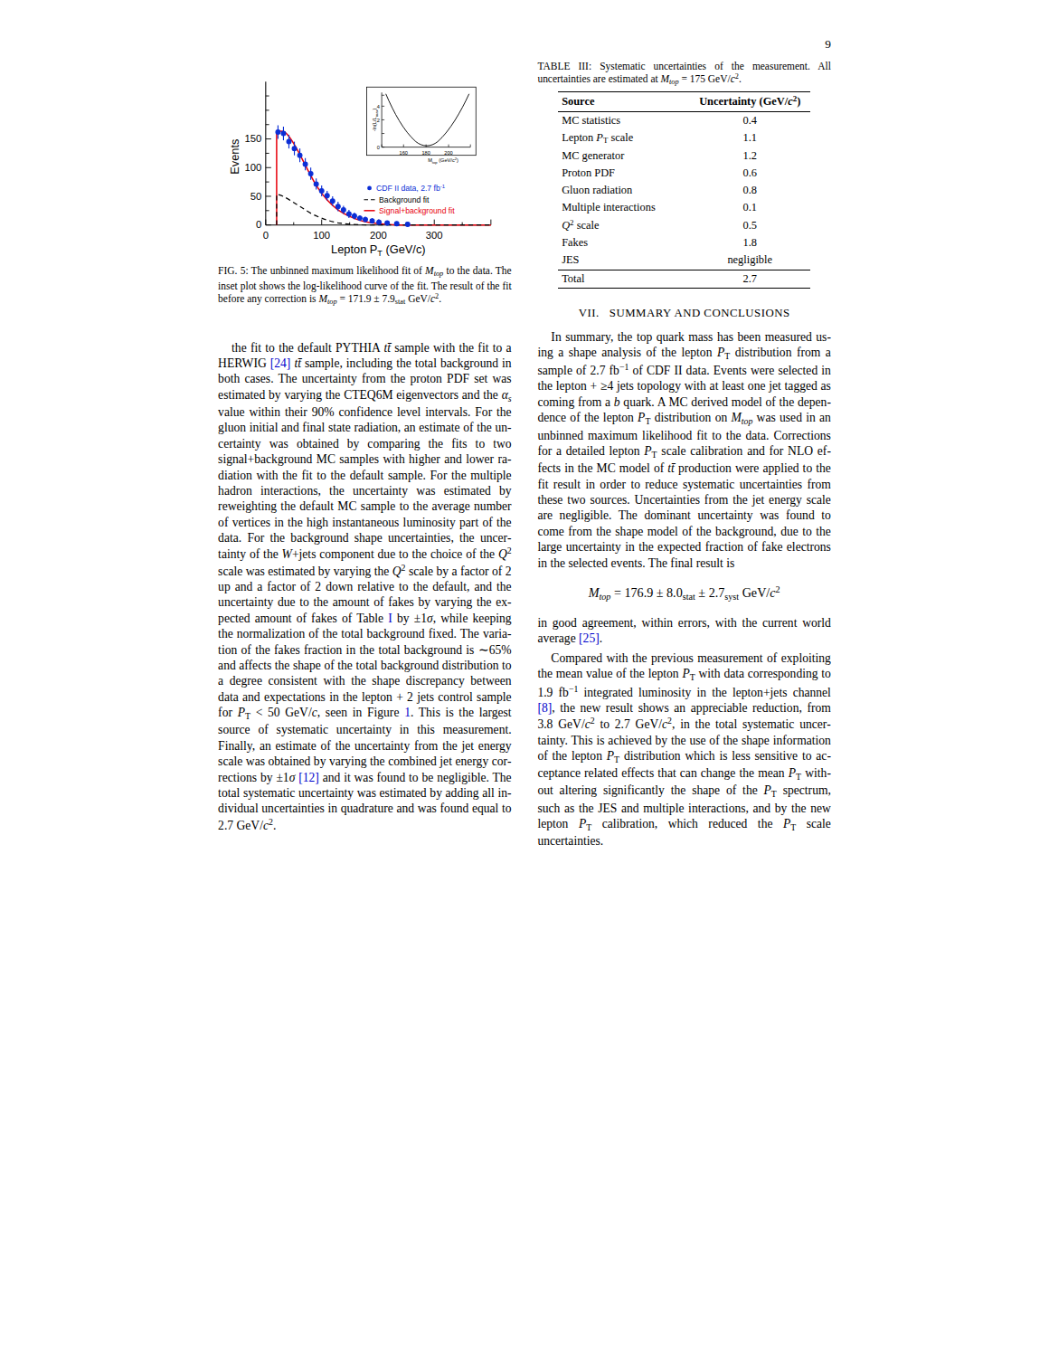9
0 50 100 150 Events 0 100 200 300 Lepton PT (GeV/c) CDF II data, 2.7 fb-1 Background fit Signal+background fit 0 2 4 160 180 200 -ln(L/Lmax) Mtop (GeV/c2)
FIG. 5: The unbinned maximum likelihood fit of Mtop to the data. The inset plot shows the log-likelihood curve of the fit. The result of the fit before any correction is Mtop = 171.9 ± 7.9stat GeV/c 2.
the fit to the default PYTHIA tt̄ sample with the fit to a HERWIG [24] tt̄ sample, including the total background in both cases. The uncertainty from the proton PDF set was estimated by varying the CTEQ6M eigenvectors and the αs value within their 90% confidence level intervals. For the gluon initial and final state radiation, an estimate of the uncertainty was obtained by comparing the fits to two signal+background MC samples with higher and lower radiation with the fit to the default sample. For the multiple hadron interactions, the uncertainty was estimated by reweighting the default MC sample to the average number of vertices in the high instantaneous luminosity part of the data. For the background shape uncertainties, the uncertainty of the W+jets component due to the choice of the Q 2 scale was estimated by varying the Q 2 scale by a factor of 2 up and a factor of 2 down relative to the default, and the uncertainty due to the amount of fakes by varying the expected amount of fakes of Table I by ±1σ, while keeping the normalization of the total background fixed. The variation of the fakes fraction in the total background is ∼65% and affects the shape of the total background distribution to a degree consistent with the shape discrepancy between data and expectations in the lepton + 2 jets control sample for PT < 50 GeV/c, seen in Figure 1. This is the largest source of systematic uncertainty in this measurement. Finally, an estimate of the uncertainty from the jet energy scale was obtained by varying the combined jet energy corrections by ±1σ [12] and it was found to be negligible. The total systematic uncertainty was estimated by adding all individual uncertainties in quadrature and was found equal to 2.7 GeV/c 2.
TABLE III: Systematic uncertainties of the measurement. All uncertainties are estimated at Mtop = 175 GeV/c 2.
| Source | Uncertainty (GeV/ c 2 ) |
| --- | --- |
| MC statistics | 0.4 |
| Lepton P T scale | 1.1 |
| MC generator | 1.2 |
| Proton PDF | 0.6 |
| Gluon radiation | 0.8 |
| Multiple interactions | 0.1 |
| Q 2 scale | 0.5 |
| Fakes | 1.8 |
| JES | negligible |
| Total | 2.7 |
VII. Summary and Conclusions
In summary, the top quark mass has been measured using a shape analysis of the lepton PT distribution from a sample of 2.7 fb−1 of CDF II data. Events were selected in the lepton + ≥4 jets topology with at least one jet tagged as coming from a b quark. A MC derived model of the dependence of the lepton PT distribution on Mtop was used in an unbinned maximum likelihood fit to the data. Corrections for a detailed lepton PT scale calibration and for NLO effects in the MC model of tt̄ production were applied to the fit result in order to reduce systematic uncertainties from these two sources. Uncertainties from the jet energy scale are negligible. The dominant uncertainty was found to come from the shape model of the background, due to the large uncertainty in the expected fraction of fake electrons in the selected events. The final result is
Mtop = 176.9 ± 8.0stat ± 2.7syst GeV/c 2
in good agreement, within errors, with the current world average [25].
Compared with the previous measurement of exploiting the mean value of the lepton PT with data corresponding to 1.9 fb−1 integrated luminosity in the lepton+jets channel [8], the new result shows an appreciable reduction, from 3.8 GeV/c 2 to 2.7 GeV/c 2, in the total systematic uncertainty. This is achieved by the use of the shape information of the lepton PT distribution which is less sensitive to acceptance related effects that can change the mean PT without altering significantly the shape of the PT spectrum, such as the JES and multiple interactions, and by the new lepton PT calibration, which reduced the PT scale uncertainties.